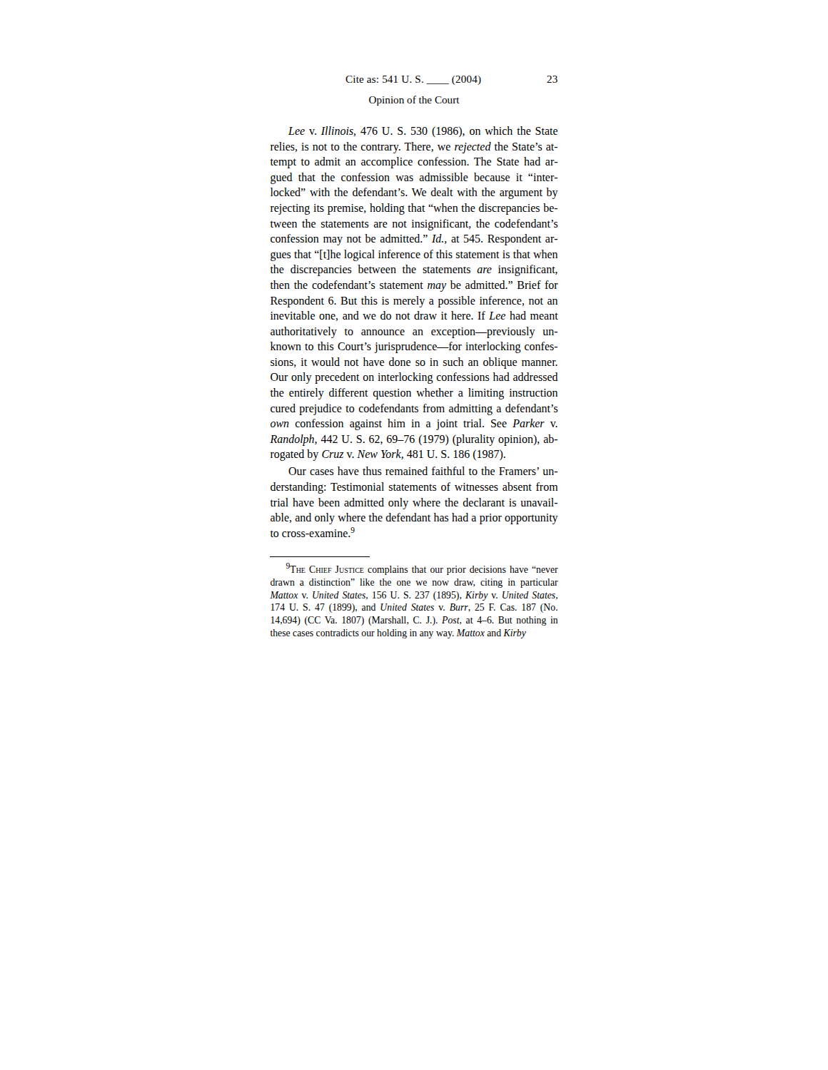Cite as: 541 U. S. ____ (2004) 23
Opinion of the Court
Lee v. Illinois, 476 U. S. 530 (1986), on which the State relies, is not to the contrary. There, we rejected the State’s attempt to admit an accomplice confession. The State had argued that the confession was admissible because it “interlocked” with the defendant’s. We dealt with the argument by rejecting its premise, holding that “when the discrepancies between the statements are not insignificant, the codefendant’s confession may not be admitted.” Id., at 545. Respondent argues that “[t]he logical inference of this statement is that when the discrepancies between the statements are insignificant, then the codefendant’s statement may be admitted.” Brief for Respondent 6. But this is merely a possible inference, not an inevitable one, and we do not draw it here. If Lee had meant authoritatively to announce an exception—previously unknown to this Court’s jurisprudence—for interlocking confessions, it would not have done so in such an oblique manner. Our only precedent on interlocking confessions had addressed the entirely different question whether a limiting instruction cured prejudice to codefendants from admitting a defendant’s own confession against him in a joint trial. See Parker v. Randolph, 442 U. S. 62, 69–76 (1979) (plurality opinion), abrogated by Cruz v. New York, 481 U. S. 186 (1987).
Our cases have thus remained faithful to the Framers’ understanding: Testimonial statements of witnesses absent from trial have been admitted only where the declarant is unavailable, and only where the defendant has had a prior opportunity to cross-examine.9
9The Chief Justice complains that our prior decisions have “never drawn a distinction” like the one we now draw, citing in particular Mattox v. United States, 156 U. S. 237 (1895), Kirby v. United States, 174 U. S. 47 (1899), and United States v. Burr, 25 F. Cas. 187 (No. 14,694) (CC Va. 1807) (Marshall, C. J.). Post, at 4–6. But nothing in these cases contradicts our holding in any way. Mattox and Kirby